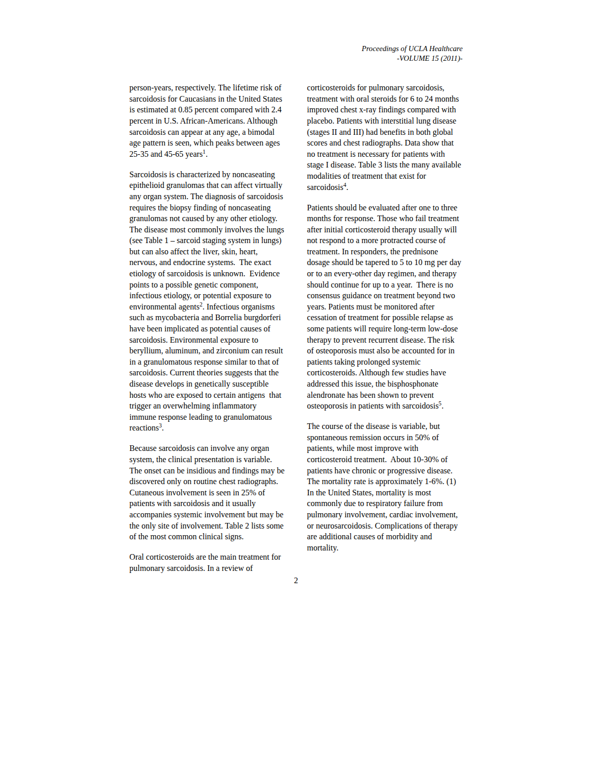Proceedings of UCLA Healthcare
-VOLUME 15 (2011)-
person-years, respectively. The lifetime risk of sarcoidosis for Caucasians in the United States is estimated at 0.85 percent compared with 2.4 percent in U.S. African-Americans. Although sarcoidosis can appear at any age, a bimodal age pattern is seen, which peaks between ages 25-35 and 45-65 years1.
Sarcoidosis is characterized by noncaseating epithelioid granulomas that can affect virtually any organ system. The diagnosis of sarcoidosis requires the biopsy finding of noncaseating granulomas not caused by any other etiology. The disease most commonly involves the lungs (see Table 1 – sarcoid staging system in lungs) but can also affect the liver, skin, heart, nervous, and endocrine systems. The exact etiology of sarcoidosis is unknown. Evidence points to a possible genetic component, infectious etiology, or potential exposure to environmental agents2. Infectious organisms such as mycobacteria and Borrelia burgdorferi have been implicated as potential causes of sarcoidosis. Environmental exposure to beryllium, aluminum, and zirconium can result in a granulomatous response similar to that of sarcoidosis. Current theories suggests that the disease develops in genetically susceptible hosts who are exposed to certain antigens that trigger an overwhelming inflammatory immune response leading to granulomatous reactions3.
Because sarcoidosis can involve any organ system, the clinical presentation is variable. The onset can be insidious and findings may be discovered only on routine chest radiographs. Cutaneous involvement is seen in 25% of patients with sarcoidosis and it usually accompanies systemic involvement but may be the only site of involvement. Table 2 lists some of the most common clinical signs.
Oral corticosteroids are the main treatment for pulmonary sarcoidosis. In a review of corticosteroids for pulmonary sarcoidosis, treatment with oral steroids for 6 to 24 months improved chest x-ray findings compared with placebo. Patients with interstitial lung disease (stages II and III) had benefits in both global scores and chest radiographs. Data show that no treatment is necessary for patients with stage I disease. Table 3 lists the many available modalities of treatment that exist for sarcoidosis4.
Patients should be evaluated after one to three months for response. Those who fail treatment after initial corticosteroid therapy usually will not respond to a more protracted course of treatment. In responders, the prednisone dosage should be tapered to 5 to 10 mg per day or to an every-other day regimen, and therapy should continue for up to a year. There is no consensus guidance on treatment beyond two years. Patients must be monitored after cessation of treatment for possible relapse as some patients will require long-term low-dose therapy to prevent recurrent disease. The risk of osteoporosis must also be accounted for in patients taking prolonged systemic corticosteroids. Although few studies have addressed this issue, the bisphosphonate alendronate has been shown to prevent osteoporosis in patients with sarcoidosis5.
The course of the disease is variable, but spontaneous remission occurs in 50% of patients, while most improve with corticosteroid treatment. About 10-30% of patients have chronic or progressive disease. The mortality rate is approximately 1-6%. (1) In the United States, mortality is most commonly due to respiratory failure from pulmonary involvement, cardiac involvement, or neurosarcoidosis. Complications of therapy are additional causes of morbidity and mortality.
2